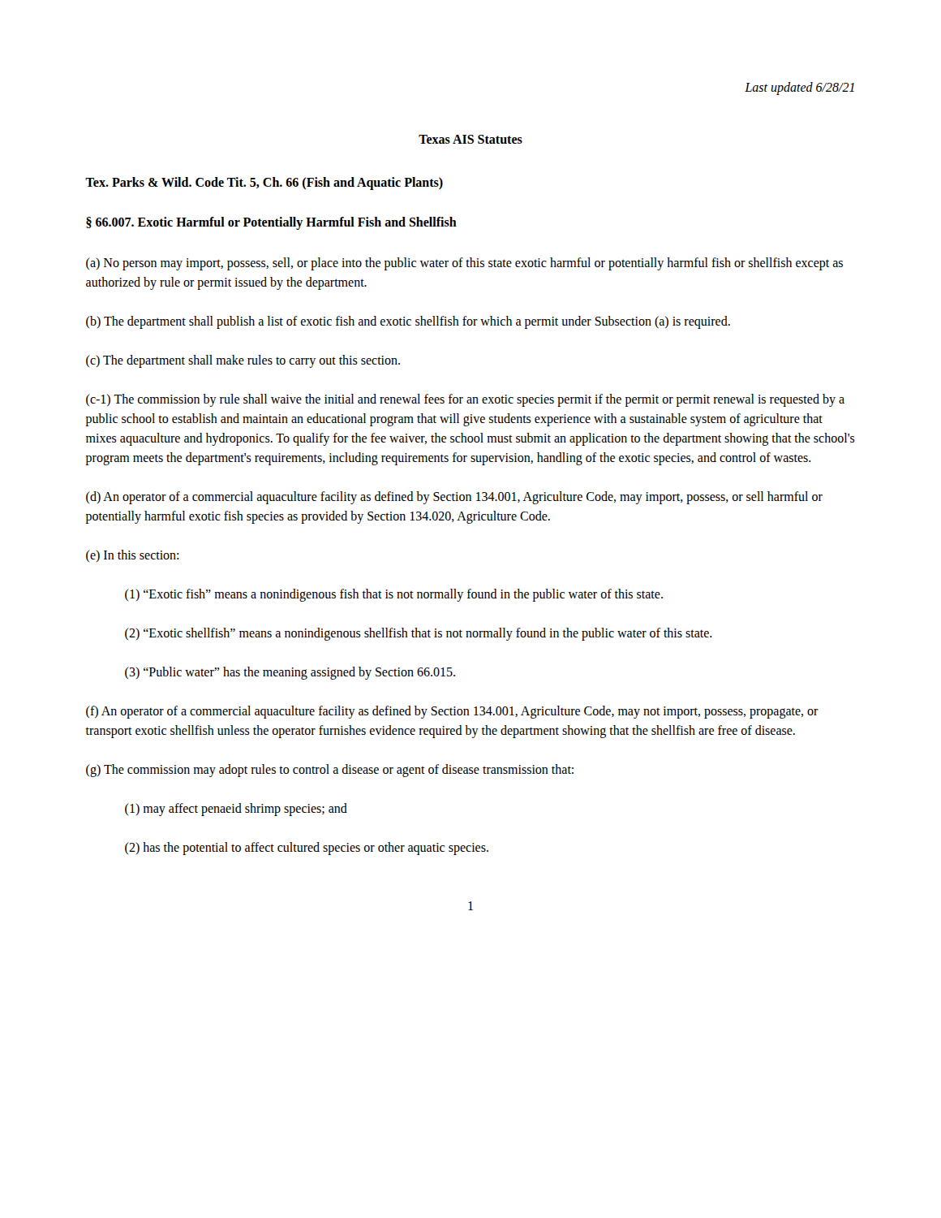Last updated 6/28/21
Texas AIS Statutes
Tex. Parks & Wild. Code Tit. 5, Ch. 66 (Fish and Aquatic Plants)
§ 66.007. Exotic Harmful or Potentially Harmful Fish and Shellfish
(a) No person may import, possess, sell, or place into the public water of this state exotic harmful or potentially harmful fish or shellfish except as authorized by rule or permit issued by the department.
(b) The department shall publish a list of exotic fish and exotic shellfish for which a permit under Subsection (a) is required.
(c) The department shall make rules to carry out this section.
(c-1) The commission by rule shall waive the initial and renewal fees for an exotic species permit if the permit or permit renewal is requested by a public school to establish and maintain an educational program that will give students experience with a sustainable system of agriculture that mixes aquaculture and hydroponics. To qualify for the fee waiver, the school must submit an application to the department showing that the school's program meets the department's requirements, including requirements for supervision, handling of the exotic species, and control of wastes.
(d) An operator of a commercial aquaculture facility as defined by Section 134.001, Agriculture Code, may import, possess, or sell harmful or potentially harmful exotic fish species as provided by Section 134.020, Agriculture Code.
(e) In this section:
(1) “Exotic fish” means a nonindigenous fish that is not normally found in the public water of this state.
(2) “Exotic shellfish” means a nonindigenous shellfish that is not normally found in the public water of this state.
(3) “Public water” has the meaning assigned by Section 66.015.
(f) An operator of a commercial aquaculture facility as defined by Section 134.001, Agriculture Code, may not import, possess, propagate, or transport exotic shellfish unless the operator furnishes evidence required by the department showing that the shellfish are free of disease.
(g) The commission may adopt rules to control a disease or agent of disease transmission that:
(1) may affect penaeid shrimp species; and
(2) has the potential to affect cultured species or other aquatic species.
1